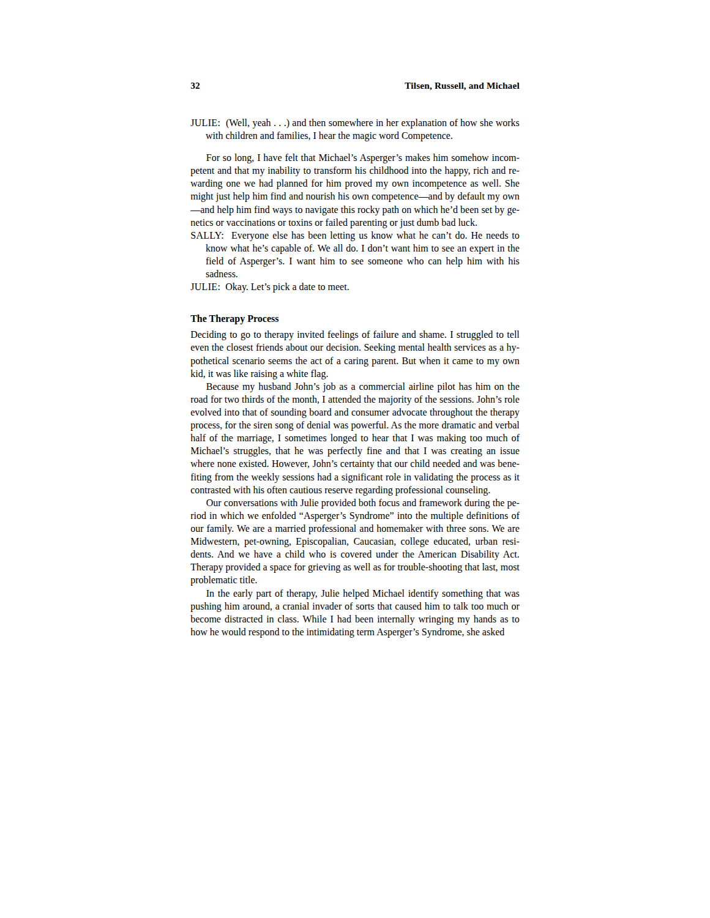32 Tilsen, Russell, and Michael
JULIE: (Well, yeah . . .) and then somewhere in her explanation of how she works with children and families, I hear the magic word Competence.
For so long, I have felt that Michael’s Asperger’s makes him somehow incompetent and that my inability to transform his childhood into the happy, rich and rewarding one we had planned for him proved my own incompetence as well. She might just help him find and nourish his own competence—and by default my own—and help him find ways to navigate this rocky path on which he’d been set by genetics or vaccinations or toxins or failed parenting or just dumb bad luck.
SALLY: Everyone else has been letting us know what he can’t do. He needs to know what he’s capable of. We all do. I don’t want him to see an expert in the field of Asperger’s. I want him to see someone who can help him with his sadness.
JULIE: Okay. Let’s pick a date to meet.
The Therapy Process
Deciding to go to therapy invited feelings of failure and shame. I struggled to tell even the closest friends about our decision. Seeking mental health services as a hypothetical scenario seems the act of a caring parent. But when it came to my own kid, it was like raising a white flag.
Because my husband John’s job as a commercial airline pilot has him on the road for two thirds of the month, I attended the majority of the sessions. John’s role evolved into that of sounding board and consumer advocate throughout the therapy process, for the siren song of denial was powerful. As the more dramatic and verbal half of the marriage, I sometimes longed to hear that I was making too much of Michael’s struggles, that he was perfectly fine and that I was creating an issue where none existed. However, John’s certainty that our child needed and was benefiting from the weekly sessions had a significant role in validating the process as it contrasted with his often cautious reserve regarding professional counseling.
Our conversations with Julie provided both focus and framework during the period in which we enfolded “Asperger’s Syndrome” into the multiple definitions of our family. We are a married professional and homemaker with three sons. We are Midwestern, pet-owning, Episcopalian, Caucasian, college educated, urban residents. And we have a child who is covered under the American Disability Act. Therapy provided a space for grieving as well as for trouble-shooting that last, most problematic title.
In the early part of therapy, Julie helped Michael identify something that was pushing him around, a cranial invader of sorts that caused him to talk too much or become distracted in class. While I had been internally wringing my hands as to how he would respond to the intimidating term Asperger’s Syndrome, she asked